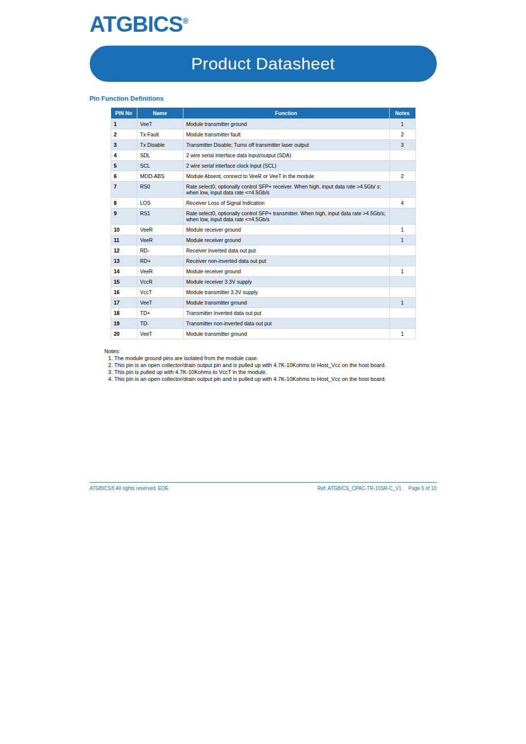ATGBICS®
Product Datasheet
Pin Function Definitions
| PIN No | Name | Function | Notes |
| --- | --- | --- | --- |
| 1 | VeeT | Module transmitter ground | 1 |
| 2 | Tx Fault | Module transmitter fault | 2 |
| 3 | Tx Disable | Transmitter Disable; Turns off transmitter laser output | 3 |
| 4 | SDL | 2 wire serial interface data input/output (SDA) | |
| 5 | SCL | 2 wire serial interface clock input (SCL) | |
| 6 | MOD-ABS | Module Absent, connect to VeeR or VeeT in the module | 2 |
| 7 | RS0 | Rate select0, optionally control SFP+ receiver. When high, input data rate >4.5Gb/ s; when low, input data rate <=4.5Gb/s | |
| 8 | LOS | Receiver Loss of Signal Indication | 4 |
| 9 | RS1 | Rate select0, optionally control SFP+ transmitter. When high, input data rate >4.5Gb/s; when low, input data rate <=4.5Gb/s | |
| 10 | VeeR | Module receiver ground | 1 |
| 11 | VeeR | Module receiver ground | 1 |
| 12 | RD- | Receiver inverted data out put | |
| 13 | RD+ | Receiver non-inverted data out put | |
| 14 | VeeR | Module receiver ground | 1 |
| 15 | VccR | Module receiver 3.3V supply | |
| 16 | VccT | Module transmitter 3.3V supply | |
| 17 | VeeT | Module transmitter ground | 1 |
| 18 | TD+ | Transmitter inverted data out put | |
| 19 | TD- | Transmitter non-inverted data out put | |
| 20 | VeeT | Module transmitter ground | 1 |
Notes:
The module ground pins are isolated from the module case.
This pin is an open collector/drain output pin and is pulled up with 4.7K-10Kohms to Host_Vcc on the host board.
This pin is pulled up with 4.7K-10Kohms to VccT in the module.
This pin is an open collector/drain output pin and is pulled up with 4.7K-10Kohms to Host_Vcc on the host board.
ATGBICS® All rights reserved. EOE
Ref: ATGBICS_CPAC-TR-10SR-C_V1 Page 5 of 10